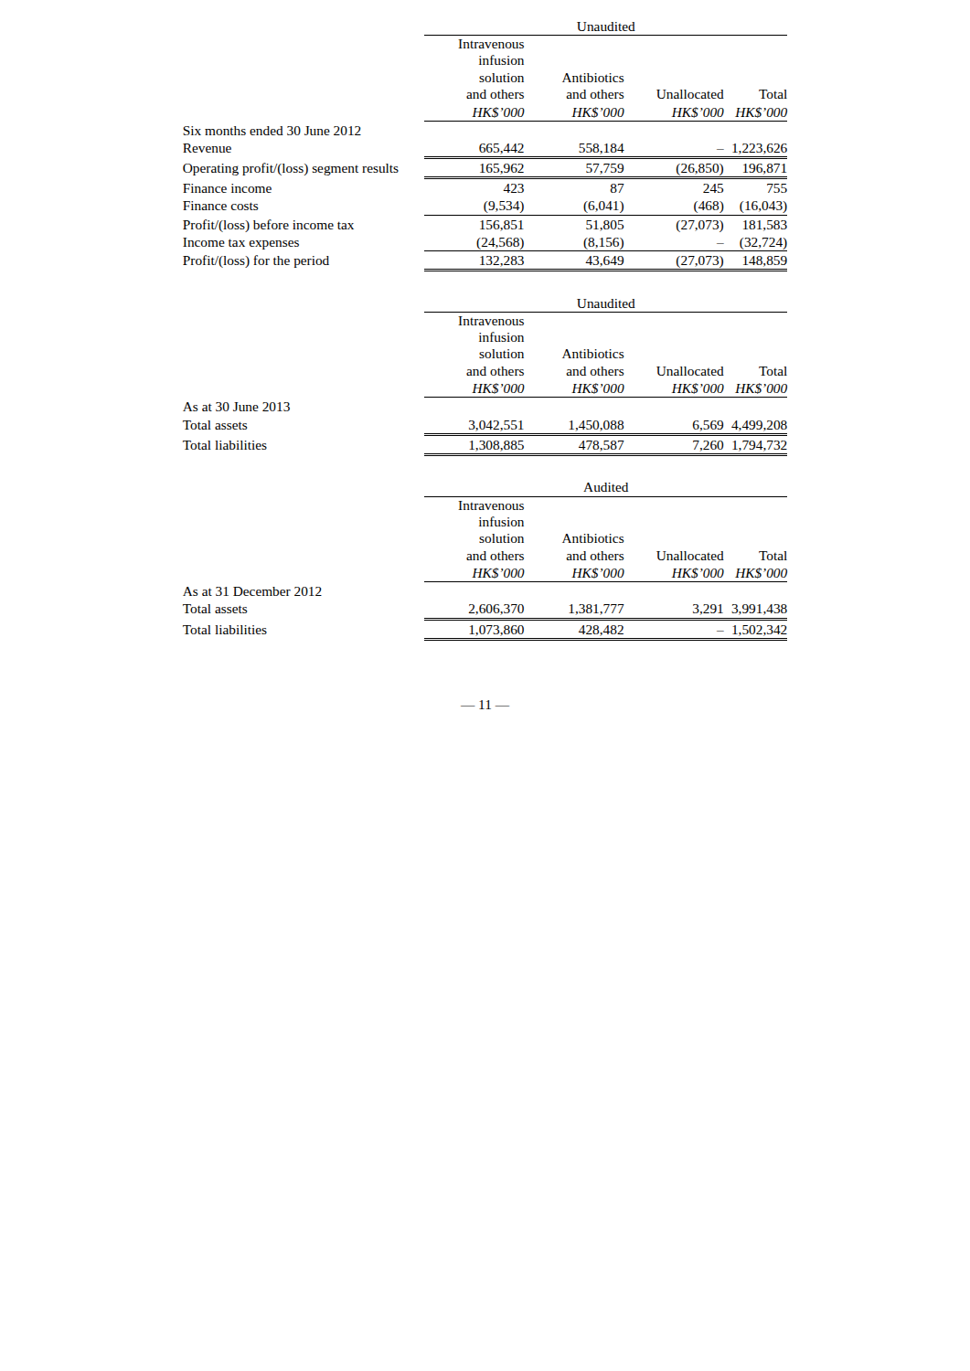| | Unaudited |
| | Intravenous infusion solution and others | Antibiotics and others | Unallocated | Total |
| | HK$’000 | HK$’000 | HK$’000 | HK$’000 |
| Six months ended 30 June 2012 | | | | |
| Revenue | 665,442 | 558,184 | – | 1,223,626 |
| Operating profit/(loss) segment results | 165,962 | 57,759 | (26,850) | 196,871 |
| Finance income | 423 | 87 | 245 | 755 |
| Finance costs | (9,534) | (6,041) | (468) | (16,043) |
| Profit/(loss) before income tax | 156,851 | 51,805 | (27,073) | 181,583 |
| Income tax expenses | (24,568) | (8,156) | – | (32,724) |
| Profit/(loss) for the period | 132,283 | 43,649 | (27,073) | 148,859 |
| | Unaudited |
| | Intravenous infusion solution and others | Antibiotics and others | Unallocated | Total |
| | HK$’000 | HK$’000 | HK$’000 | HK$’000 |
| As at 30 June 2013 | | | | |
| Total assets | 3,042,551 | 1,450,088 | 6,569 | 4,499,208 |
| Total liabilities | 1,308,885 | 478,587 | 7,260 | 1,794,732 |
| | Audited |
| | Intravenous infusion solution and others | Antibiotics and others | Unallocated | Total |
| | HK$’000 | HK$’000 | HK$’000 | HK$’000 |
| As at 31 December 2012 | | | | |
| Total assets | 2,606,370 | 1,381,777 | 3,291 | 3,991,438 |
| Total liabilities | 1,073,860 | 428,482 | – | 1,502,342 |
— 11 —